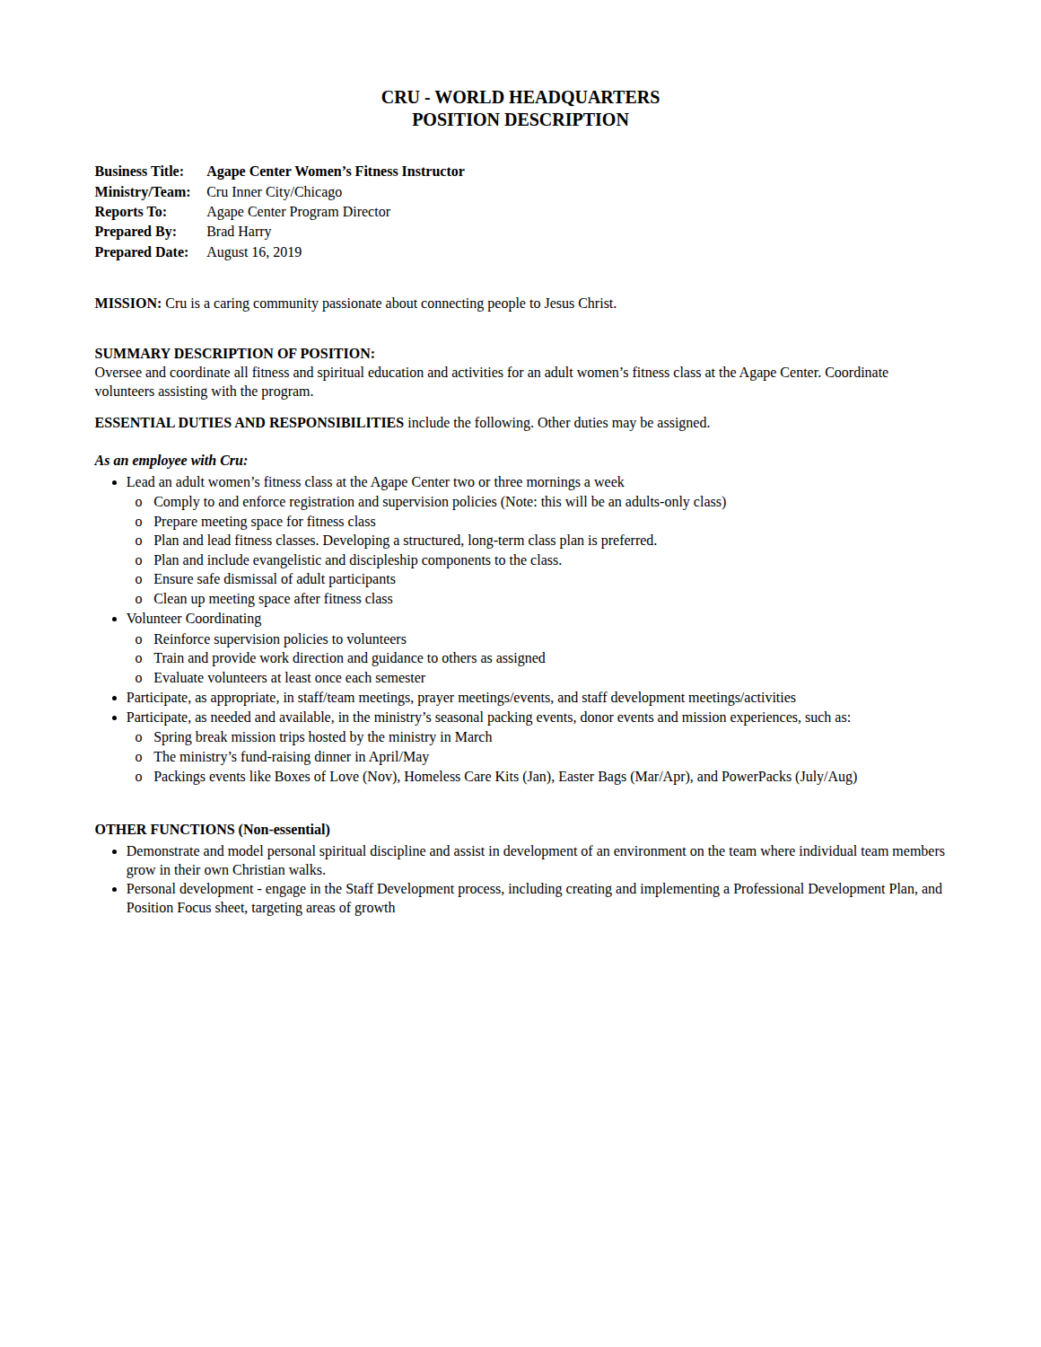CRU - WORLD HEADQUARTERS
POSITION DESCRIPTION
| Business Title: | Agape Center Women’s Fitness Instructor |
| Ministry/Team: | Cru Inner City/Chicago |
| Reports To: | Agape Center Program Director |
| Prepared By: | Brad Harry |
| Prepared Date: | August 16, 2019 |
MISSION: Cru is a caring community passionate about connecting people to Jesus Christ.
SUMMARY DESCRIPTION OF POSITION:
Oversee and coordinate all fitness and spiritual education and activities for an adult women’s fitness class at the Agape Center. Coordinate volunteers assisting with the program.
ESSENTIAL DUTIES AND RESPONSIBILITIES include the following. Other duties may be assigned.
As an employee with Cru:
Lead an adult women’s fitness class at the Agape Center two or three mornings a week
Comply to and enforce registration and supervision policies (Note: this will be an adults-only class)
Prepare meeting space for fitness class
Plan and lead fitness classes. Developing a structured, long-term class plan is preferred.
Plan and include evangelistic and discipleship components to the class.
Ensure safe dismissal of adult participants
Clean up meeting space after fitness class
Volunteer Coordinating
Reinforce supervision policies to volunteers
Train and provide work direction and guidance to others as assigned
Evaluate volunteers at least once each semester
Participate, as appropriate, in staff/team meetings, prayer meetings/events, and staff development meetings/activities
Participate, as needed and available, in the ministry’s seasonal packing events, donor events and mission experiences, such as:
Spring break mission trips hosted by the ministry in March
The ministry’s fund-raising dinner in April/May
Packings events like Boxes of Love (Nov), Homeless Care Kits (Jan), Easter Bags (Mar/Apr), and PowerPacks (July/Aug)
OTHER FUNCTIONS (Non-essential)
Demonstrate and model personal spiritual discipline and assist in development of an environment on the team where individual team members grow in their own Christian walks.
Personal development - engage in the Staff Development process, including creating and implementing a Professional Development Plan, and Position Focus sheet, targeting areas of growth